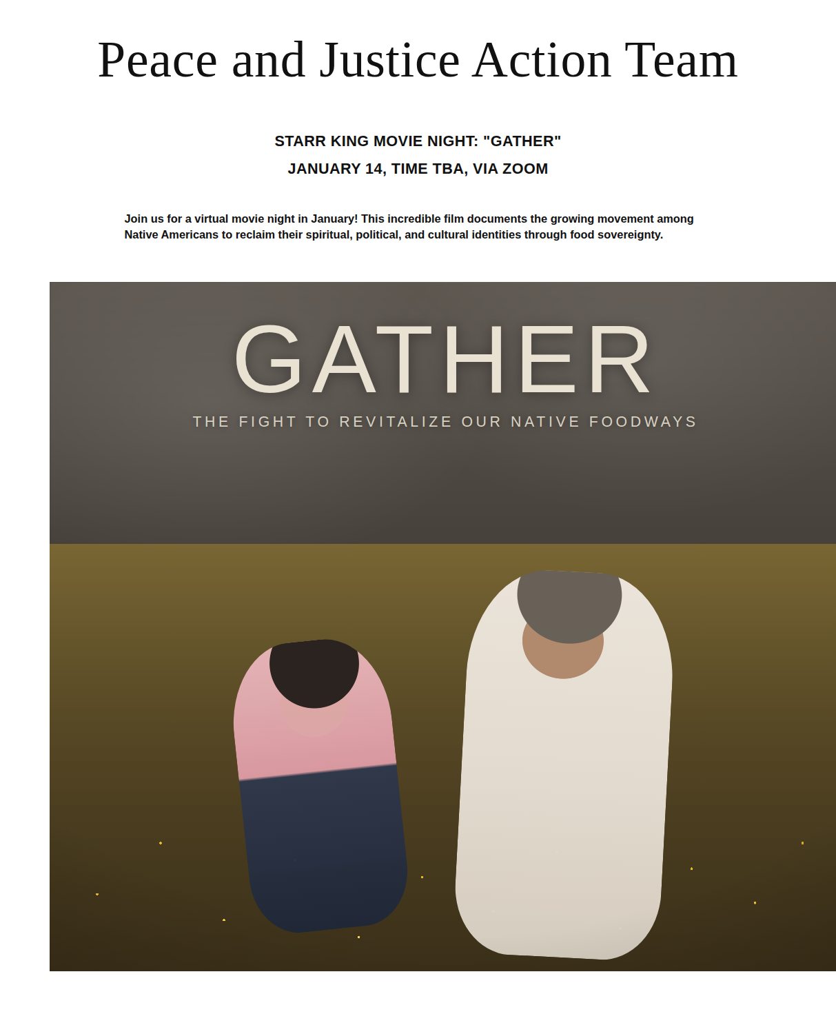Peace and Justice Action Team
Starr King Movie Night: "Gather"
January 14, Time TBA, via Zoom
Join us for a virtual movie night in January! This incredible film documents the growing movement among Native Americans to reclaim their spiritual, political, and cultural identities through food sovereignty.
GATHER
The Fight to Revitalize Our Native Foodways